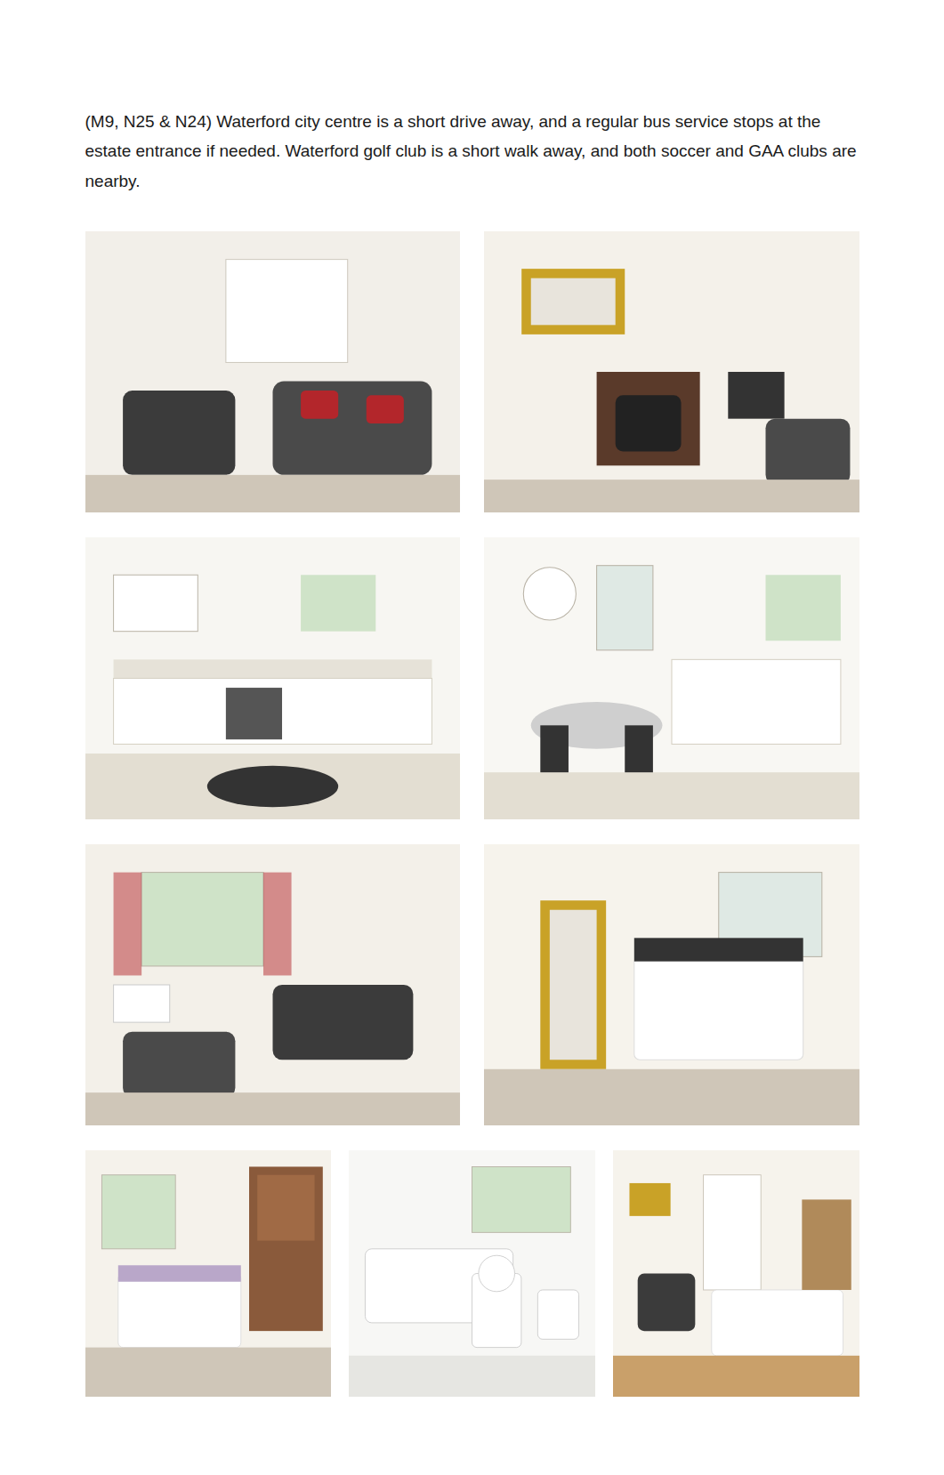(M9, N25 & N24) Waterford city centre is a short drive away, and a regular bus service stops at the estate entrance if needed. Waterford golf club is a short walk away, and both soccer and GAA clubs are nearby.